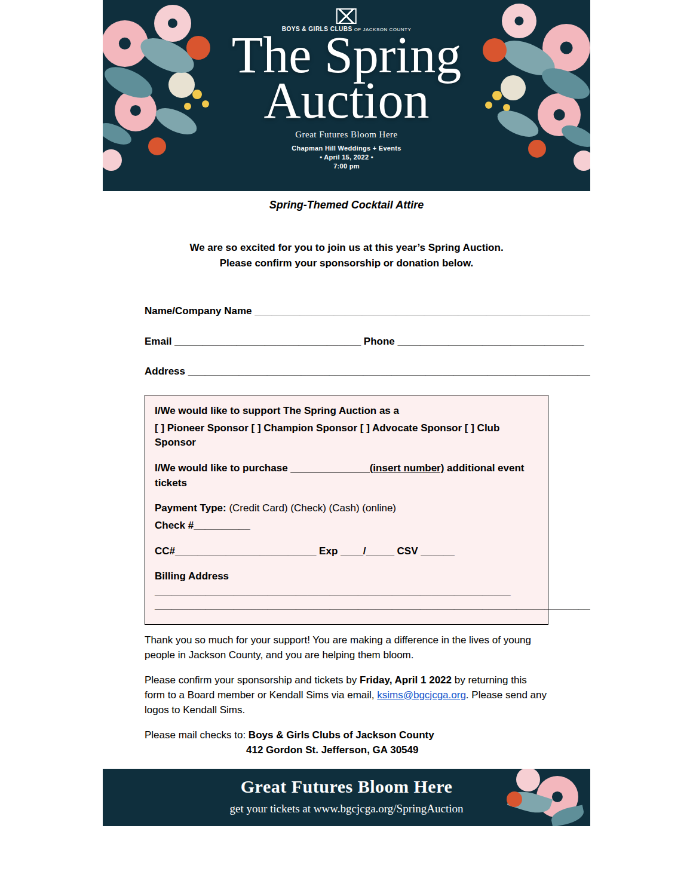BOYS & GIRLS CLUBS OF JACKSON COUNTY
The Spring Auction
Great Futures Bloom Here Chapman Hill Weddings + Events
• April 15, 2022 •
7:00 pm
Spring-Themed Cocktail Attire
We are so excited for you to join us at this year’s Spring Auction.
Please confirm your sponsorship or donation below.
Name/Company Name _______________________________________________________________
Email _________________________________ Phone _________________________________
Address _________________________________________________________________________
I/We would like to support The Spring Auction as a
[ ] Pioneer Sponsor [ ] Champion Sponsor [ ] Advocate Sponsor [ ] Club Sponsor
I/We would like to purchase ______________(insert number) additional event tickets
Payment Type: (Credit Card) (Check) (Cash) (online)
Check #__________
CC#_________________________ Exp ____/_____ CSV ______
Billing Address _______________________________________________________________
_________________________________________________________________________________
Thank you so much for your support! You are making a difference in the lives of young people in Jackson County, and you are helping them bloom.
Please confirm your sponsorship and tickets by Friday, April 1 2022 by returning this form to a Board member or Kendall Sims via email, ksims@bgcjcga.org. Please send any logos to Kendall Sims.
Please mail checks to: Boys & Girls Clubs of Jackson County
412 Gordon St. Jefferson, GA 30549
Great Futures Bloom Here
get your tickets at www.bgcjcga.org/SpringAuction